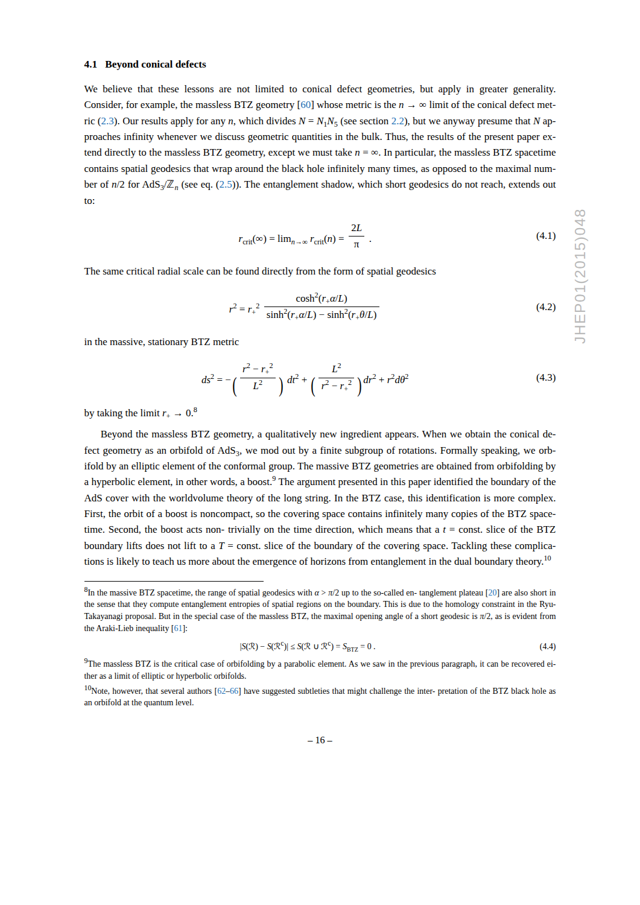JHEP01(2015)048
4.1 Beyond conical defects
We believe that these lessons are not limited to conical defect geometries, but apply in greater generality. Consider, for example, the massless BTZ geometry [60] whose metric is the n → ∞ limit of the conical defect metric (2.3). Our results apply for any n, which divides N = N1N5 (see section 2.2), but we anyway presume that N approaches infinity whenever we discuss geometric quantities in the bulk. Thus, the results of the present paper extend directly to the massless BTZ geometry, except we must take n = ∞. In particular, the massless BTZ spacetime contains spatial geodesics that wrap around the black hole infinitely many times, as opposed to the maximal number of n/2 for AdS3/ℤn (see eq. (2.5)). The entanglement shadow, which short geodesics do not reach, extends out to:
rcrit(∞) = limn→∞ rcrit(n) = 2L π .
(4.1)
The same critical radial scale can be found directly from the form of spatial geodesics
r2 = r+2 cosh2(r+α/L) sinh2(r+α/L) − sinh2(r+θ/L)
(4.2)
in the massive, stationary BTZ metric
ds2 = −(r2 − r+2 L2) dt2 + (L2 r2 − r+2) dr2 + r2dθ2
(4.3)
by taking the limit r+ → 0.8
Beyond the massless BTZ geometry, a qualitatively new ingredient appears. When we obtain the conical defect geometry as an orbifold of AdS3, we mod out by a finite subgroup of rotations. Formally speaking, we orbifold by an elliptic element of the conformal group. The massive BTZ geometries are obtained from orbifolding by a hyperbolic element, in other words, a boost.9 The argument presented in this paper identified the boundary of the AdS cover with the worldvolume theory of the long string. In the BTZ case, this identification is more complex. First, the orbit of a boost is noncompact, so the covering space contains infinitely many copies of the BTZ spacetime. Second, the boost acts non- trivially on the time direction, which means that a t = const. slice of the BTZ boundary lifts does not lift to a T = const. slice of the boundary of the covering space. Tackling these complications is likely to teach us more about the emergence of horizons from entanglement in the dual boundary theory.10
8In the massive BTZ spacetime, the range of spatial geodesics with α > π/2 up to the so-called en- tanglement plateau [20] are also short in the sense that they compute entanglement entropies of spatial regions on the boundary. This is due to the homology constraint in the Ryu-Takayanagi proposal. But in the special case of the massless BTZ, the maximal opening angle of a short geodesic is π/2, as is evident from the Araki-Lieb inequality [61]:
|S(ℛ) − S(ℛc)| ≤ S(ℛ ∪ ℛc) = SBTZ = 0 .
(4.4)
9The massless BTZ is the critical case of orbifolding by a parabolic element. As we saw in the previous paragraph, it can be recovered either as a limit of elliptic or hyperbolic orbifolds.
10Note, however, that several authors [62–66] have suggested subtleties that might challenge the inter- pretation of the BTZ black hole as an orbifold at the quantum level.
– 16 –